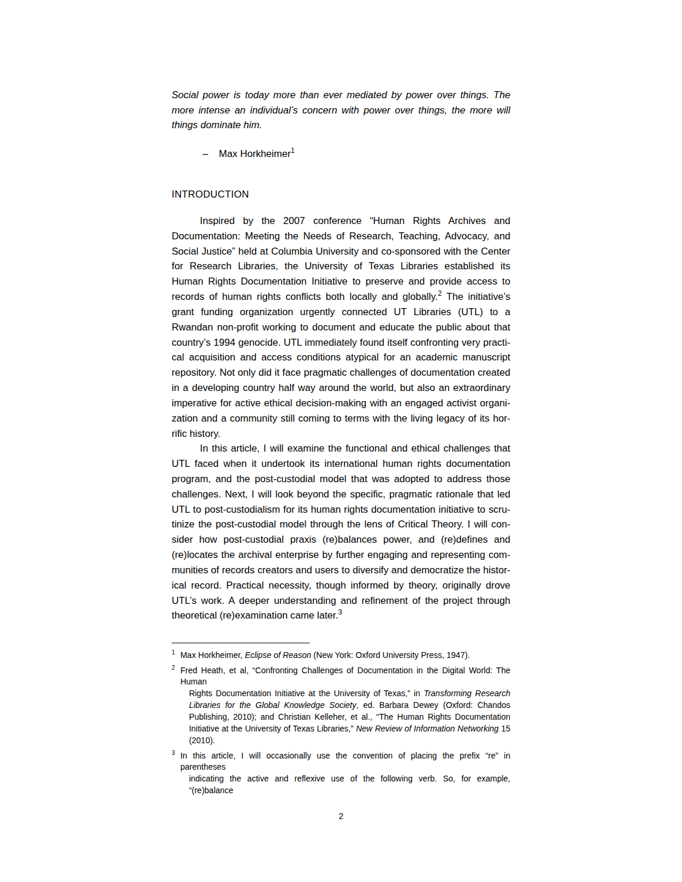Social power is today more than ever mediated by power over things. The more intense an individual’s concern with power over things, the more will things dominate him.
– Max Horkheimer1
INTRODUCTION
Inspired by the 2007 conference “Human Rights Archives and Documentation: Meeting the Needs of Research, Teaching, Advocacy, and Social Justice” held at Columbia University and co-sponsored with the Center for Research Libraries, the University of Texas Libraries established its Human Rights Documentation Initiative to preserve and provide access to records of human rights conflicts both locally and globally.2 The initiative’s grant funding organization urgently connected UT Libraries (UTL) to a Rwandan non-profit working to document and educate the public about that country’s 1994 genocide. UTL immediately found itself confronting very practical acquisition and access conditions atypical for an academic manuscript repository. Not only did it face pragmatic challenges of documentation created in a developing country half way around the world, but also an extraordinary imperative for active ethical decision-making with an engaged activist organization and a community still coming to terms with the living legacy of its horrific history.
In this article, I will examine the functional and ethical challenges that UTL faced when it undertook its international human rights documentation program, and the post-custodial model that was adopted to address those challenges. Next, I will look beyond the specific, pragmatic rationale that led UTL to post-custodialism for its human rights documentation initiative to scrutinize the post-custodial model through the lens of Critical Theory. I will consider how post-custodial praxis (re)balances power, and (re)defines and (re)locates the archival enterprise by further engaging and representing communities of records creators and users to diversify and democratize the historical record. Practical necessity, though informed by theory, originally drove UTL’s work. A deeper understanding and refinement of the project through theoretical (re)examination came later.3
1 Max Horkheimer, Eclipse of Reason (New York: Oxford University Press, 1947).
2 Fred Heath, et al, “Confronting Challenges of Documentation in the Digital World: The Human Rights Documentation Initiative at the University of Texas,” in Transforming Research Libraries for the Global Knowledge Society, ed. Barbara Dewey (Oxford: Chandos Publishing, 2010); and Christian Kelleher, et al., “The Human Rights Documentation Initiative at the University of Texas Libraries,” New Review of Information Networking 15 (2010).
3 In this article, I will occasionally use the convention of placing the prefix “re” in parentheses indicating the active and reflexive use of the following verb. So, for example, “(re)balance
2